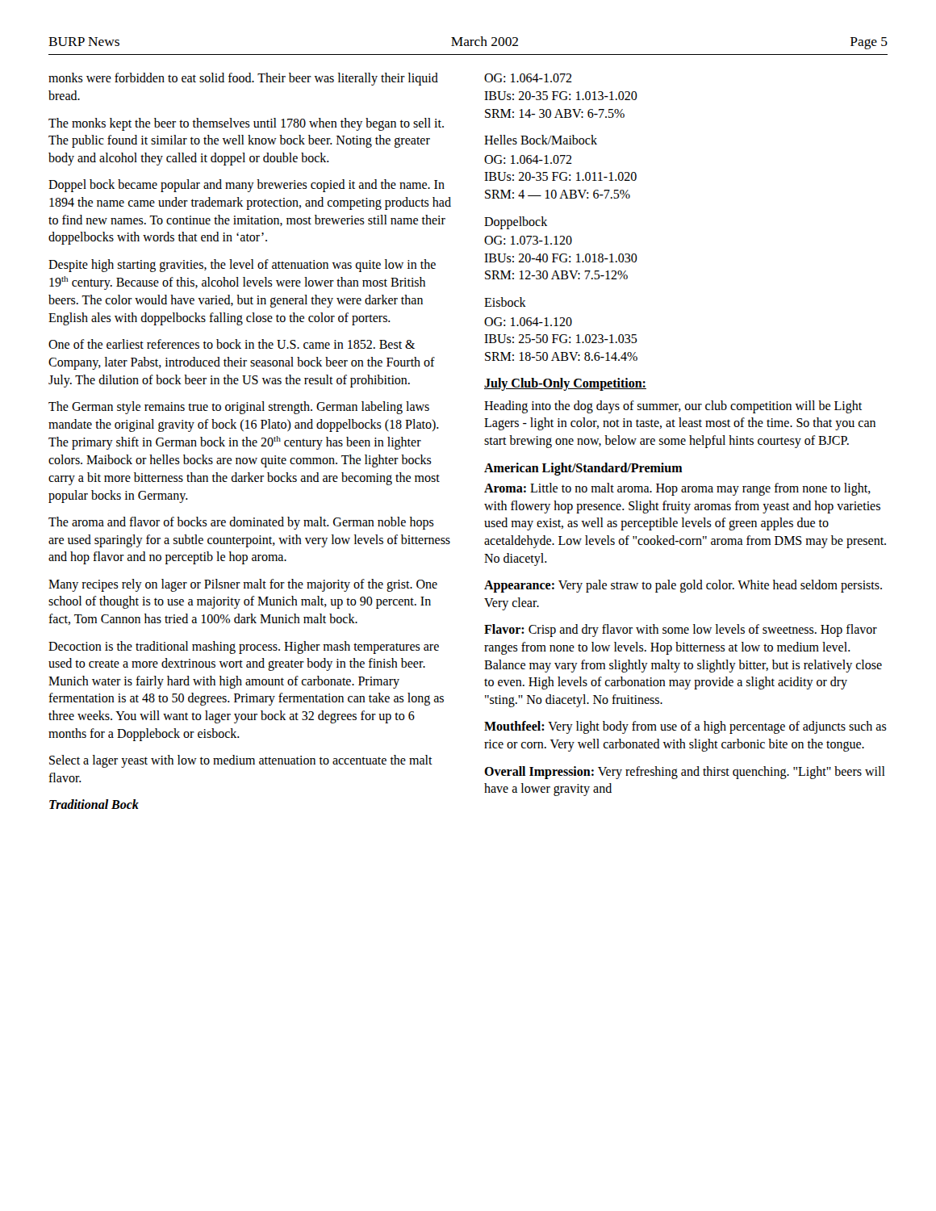BURP News
March 2002
Page 5
monks were forbidden to eat solid food. Their beer was literally their liquid bread.
The monks kept the beer to themselves until 1780 when they began to sell it. The public found it similar to the well know bock beer. Noting the greater body and alcohol they called it doppel or double bock.
Doppel bock became popular and many breweries copied it and the name. In 1894 the name came under trademark protection, and competing products had to find new names. To continue the imitation, most breweries still name their doppelbocks with words that end in ‘ator’.
Despite high starting gravities, the level of attenuation was quite low in the 19th century. Because of this, alcohol levels were lower than most British beers. The color would have varied, but in general they were darker than English ales with doppelbocks falling close to the color of porters.
One of the earliest references to bock in the U.S. came in 1852. Best & Company, later Pabst, introduced their seasonal bock beer on the Fourth of July. The dilution of bock beer in the US was the result of prohibition.
The German style remains true to original strength. German labeling laws mandate the original gravity of bock (16 Plato) and doppelbocks (18 Plato). The primary shift in German bock in the 20th century has been in lighter colors. Maibock or helles bocks are now quite common. The lighter bocks carry a bit more bitterness than the darker bocks and are becoming the most popular bocks in Germany.
The aroma and flavor of bocks are dominated by malt. German noble hops are used sparingly for a subtle counterpoint, with very low levels of bitterness and hop flavor and no perceptib le hop aroma.
Many recipes rely on lager or Pilsner malt for the majority of the grist. One school of thought is to use a majority of Munich malt, up to 90 percent. In fact, Tom Cannon has tried a 100% dark Munich malt bock.
Decoction is the traditional mashing process. Higher mash temperatures are used to create a more dextrinous wort and greater body in the finish beer. Munich water is fairly hard with high amount of carbonate. Primary fermentation is at 48 to 50 degrees. Primary fermentation can take as long as three weeks. You will want to lager your bock at 32 degrees for up to 6 months for a Dopplebock or eisbock.
Select a lager yeast with low to medium attenuation to accentuate the malt flavor.
Traditional Bock
OG: 1.064-1.072
IBUs: 20-35 FG: 1.013-1.020
SRM: 14- 30 ABV: 6-7.5%
Helles Bock/Maibock
OG: 1.064-1.072
IBUs: 20-35 FG: 1.011-1.020
SRM: 4 — 10 ABV: 6-7.5%
Doppelbock
OG: 1.073-1.120
IBUs: 20-40 FG: 1.018-1.030
SRM: 12-30 ABV: 7.5-12%
Eisbock
OG: 1.064-1.120
IBUs: 25-50 FG: 1.023-1.035
SRM: 18-50 ABV: 8.6-14.4%
July Club-Only Competition:
Heading into the dog days of summer, our club competition will be Light Lagers - light in color, not in taste, at least most of the time. So that you can start brewing one now, below are some helpful hints courtesy of BJCP.
American Light/Standard/Premium
Aroma: Little to no malt aroma. Hop aroma may range from none to light, with flowery hop presence. Slight fruity aromas from yeast and hop varieties used may exist, as well as perceptible levels of green apples due to acetaldehyde. Low levels of "cooked-corn" aroma from DMS may be present. No diacetyl.
Appearance: Very pale straw to pale gold color. White head seldom persists. Very clear.
Flavor: Crisp and dry flavor with some low levels of sweetness. Hop flavor ranges from none to low levels. Hop bitterness at low to medium level. Balance may vary from slightly malty to slightly bitter, but is relatively close to even. High levels of carbonation may provide a slight acidity or dry "sting." No diacetyl. No fruitiness.
Mouthfeel: Very light body from use of a high percentage of adjuncts such as rice or corn. Very well carbonated with slight carbonic bite on the tongue.
Overall Impression: Very refreshing and thirst quenching. "Light" beers will have a lower gravity and